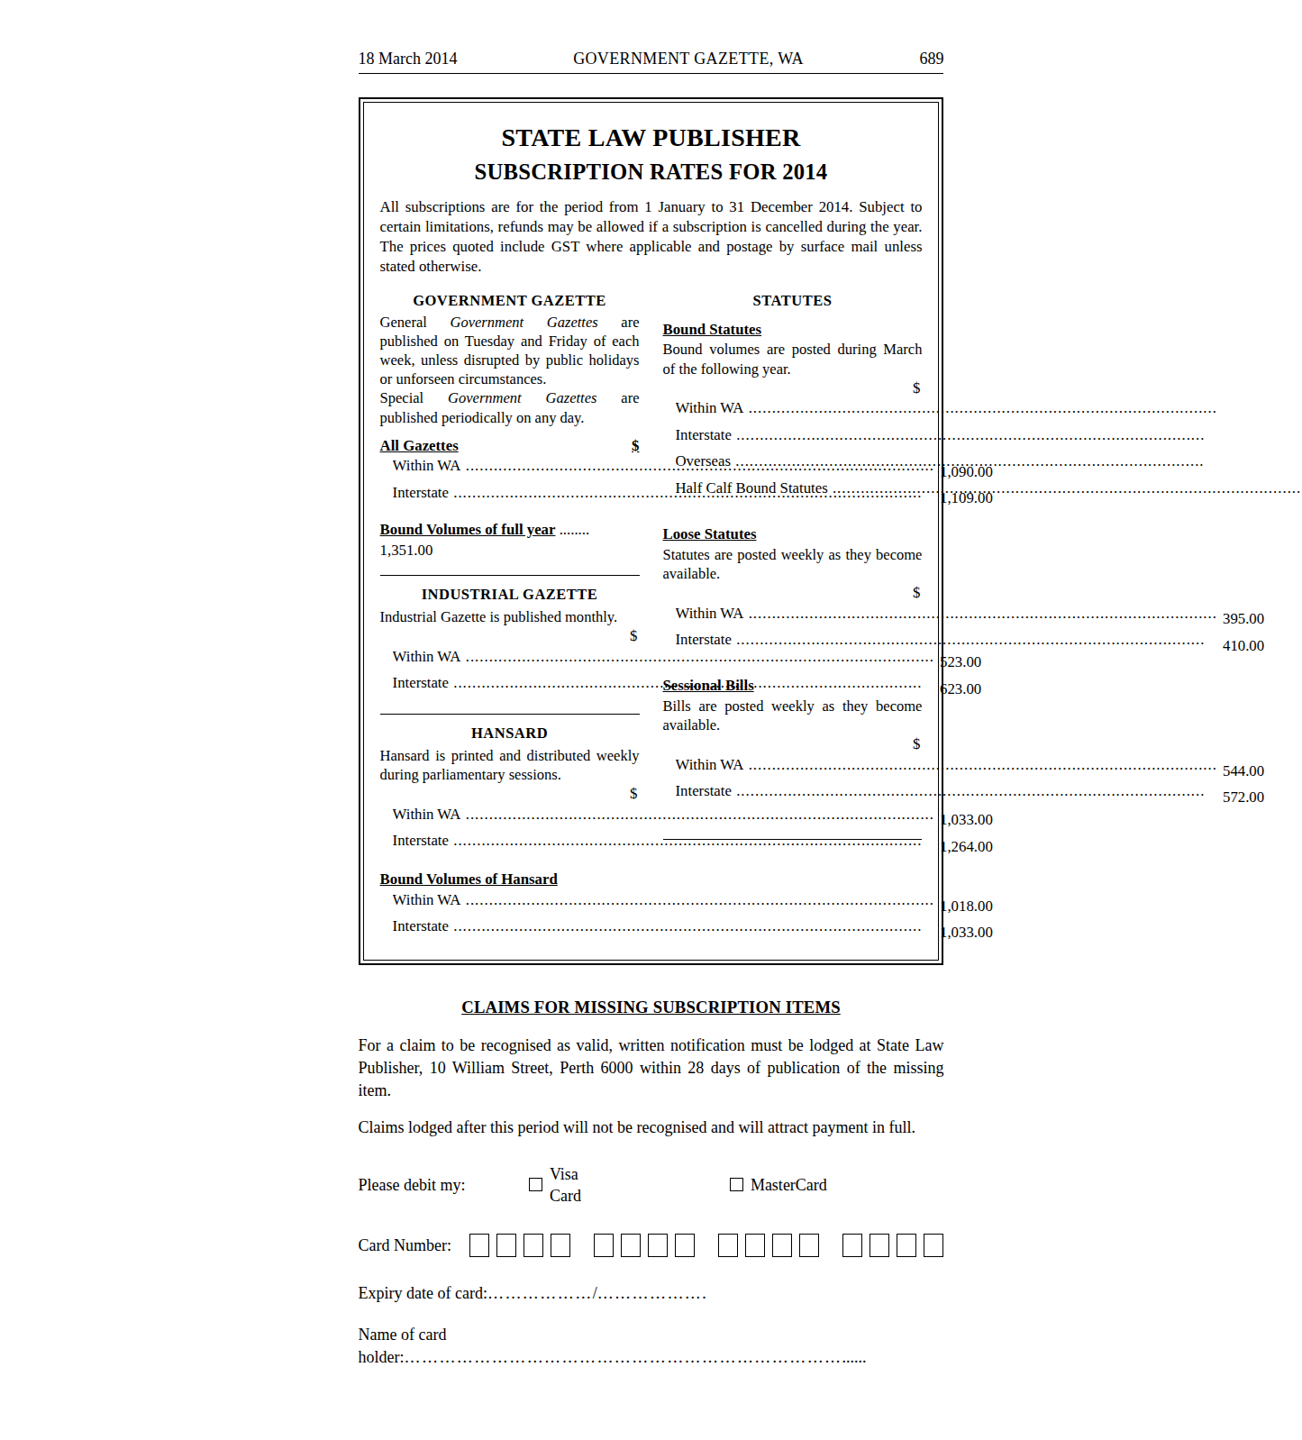18 March 2014
GOVERNMENT GAZETTE, WA
689
STATE LAW PUBLISHER
SUBSCRIPTION RATES FOR 2014
All subscriptions are for the period from 1 January to 31 December 2014. Subject to certain limitations, refunds may be allowed if a subscription is cancelled during the year. The prices quoted include GST where applicable and postage by surface mail unless stated otherwise.
GOVERNMENT GAZETTE
General Government Gazettes are published on Tuesday and Friday of each week, unless disrupted by public holidays or unforseen circumstances.
Special Government Gazettes are published periodically on any day.
All Gazettes$
| Within WA | 1,090.00 |
| Interstate | 1,109.00 |
Bound Volumes of full year ........ 1,351.00
INDUSTRIAL GAZETTE
Industrial Gazette is published monthly.
$
| Within WA | 523.00 |
| Interstate | 623.00 |
HANSARD
Hansard is printed and distributed weekly during parliamentary sessions.
$
| Within WA | 1,033.00 |
| Interstate | 1,264.00 |
Bound Volumes of Hansard
| Within WA | 1,018.00 |
| Interstate | 1,033.00 |
STATUTES
Bound Statutes
Bound volumes are posted during March of the following year.
$
| Within WA | 368.00 |
| Interstate | 410.00 |
| Overseas | 476.00 |
| Half Calf Bound Statutes | 1,016.00 |
Loose Statutes
Statutes are posted weekly as they become available.
$
| Within WA | 395.00 |
| Interstate | 410.00 |
Sessional Bills
Bills are posted weekly as they become available.
$
| Within WA | 544.00 |
| Interstate | 572.00 |
CLAIMS FOR MISSING SUBSCRIPTION ITEMS
For a claim to be recognised as valid, written notification must be lodged at State Law Publisher, 10 William Street, Perth 6000 within 28 days of publication of the missing item.
Claims lodged after this period will not be recognised and will attract payment in full.
Please debit my:
Visa Card
MasterCard
Card Number:
Expiry date of card:………………/……………….
Name of card holder:…………………………………………………………………......